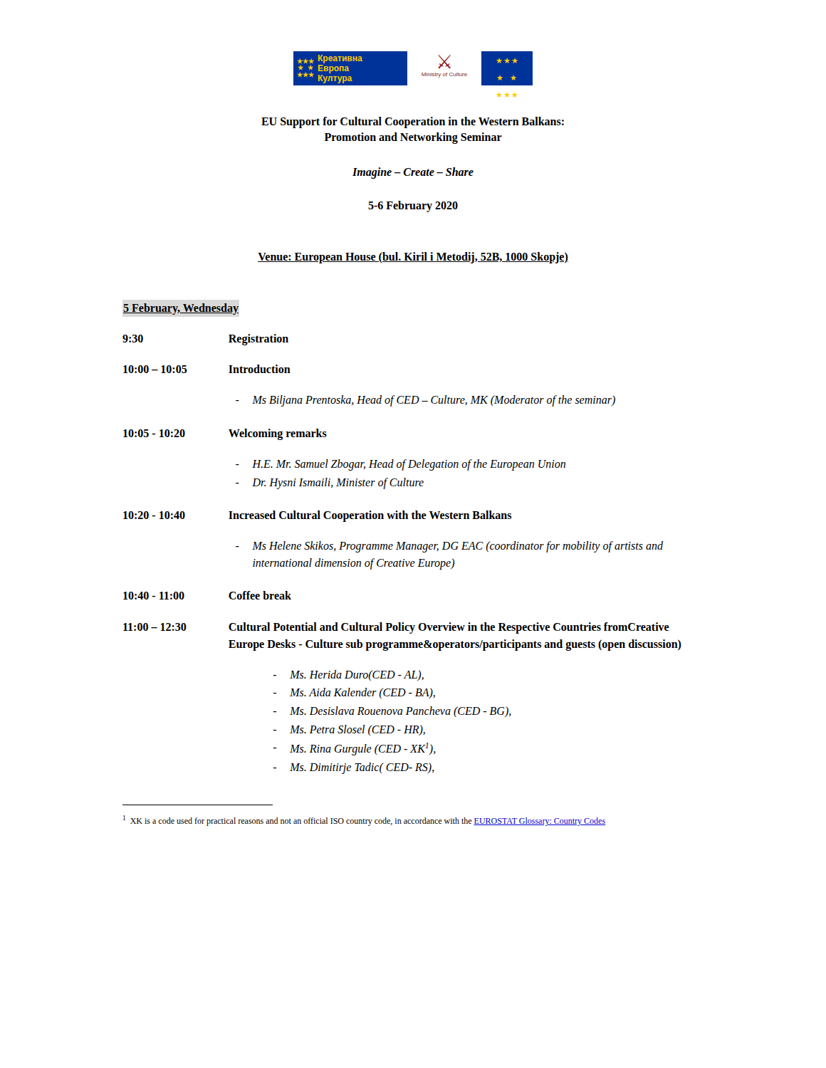★★★
★ ★
★★★Креативна
Европа
Култура ⚔Ministry of Culture ★★★
★ ★
★★★
EU Support for Cultural Cooperation in the Western Balkans:
Promotion and Networking Seminar
Imagine – Create – Share
5-6 February 2020
Venue: European House (bul. Kiril i Metodij, 52B, 1000 Skopje)
5 February, Wednesday
9:30 Registration
10:00 – 10:05 Introduction
Ms Biljana Prentoska, Head of CED – Culture, MK (Moderator of the seminar)
10:05 - 10:20 Welcoming remarks
H.E. Mr. Samuel Zbogar, Head of Delegation of the European Union
Dr. Hysni Ismaili, Minister of Culture
10:20 - 10:40 Increased Cultural Cooperation with the Western Balkans
Ms Helene Skikos, Programme Manager, DG EAC (coordinator for mobility of artists and international dimension of Creative Europe)
10:40 - 11:00 Coffee break
11:00 – 12:30 Cultural Potential and Cultural Policy Overview in the Respective Countries fromCreative Europe Desks - Culture sub programme&operators/participants and guests (open discussion)
Ms. Herida Duro(CED - AL),
Ms. Aida Kalender (CED - BA),
Ms. Desislava Rouenova Pancheva (CED - BG),
Ms. Petra Slosel (CED - HR),
Ms. Rina Gurgule (CED - XK1),
Ms. Dimitirje Tadic( CED- RS),
1 XK is a code used for practical reasons and not an official ISO country code, in accordance with the EUROSTAT Glossary: Country Codes